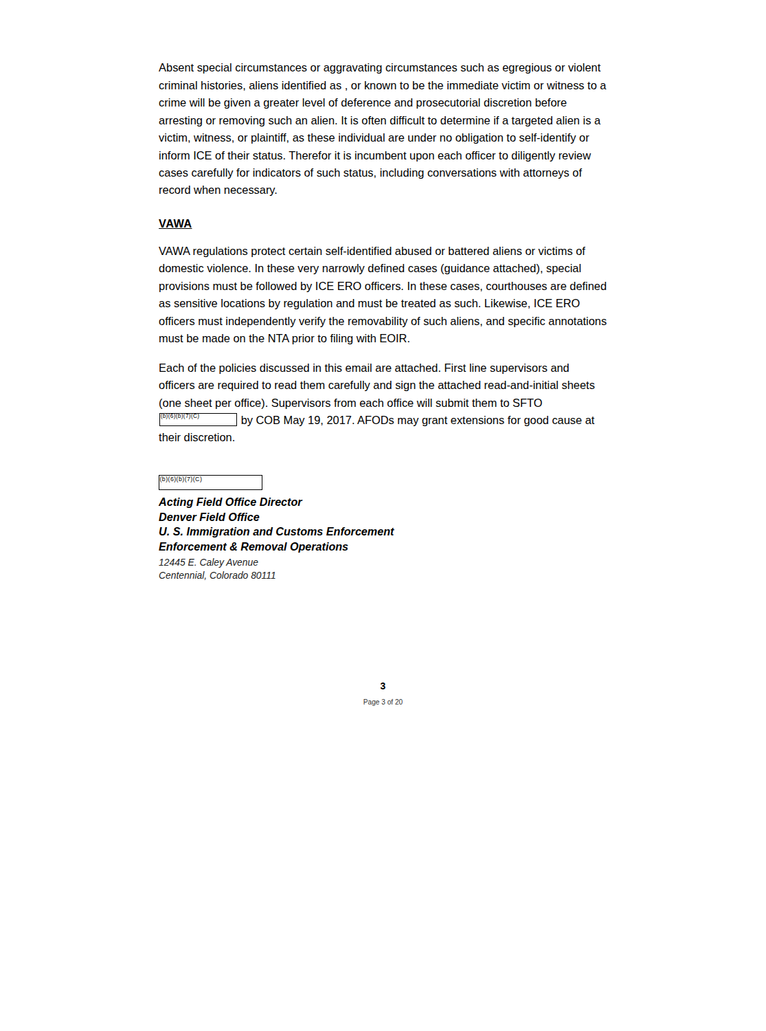Absent special circumstances or aggravating circumstances such as egregious or violent criminal histories, aliens identified as , or known to be the immediate victim or witness to a crime will be given a greater level of deference and prosecutorial discretion before arresting or removing such an alien. It is often difficult to determine if a targeted alien is a victim, witness, or plaintiff, as these individual are under no obligation to self-identify or inform ICE of their status. Therefor it is incumbent upon each officer to diligently review cases carefully for indicators of such status, including conversations with attorneys of record when necessary.
VAWA
VAWA regulations protect certain self-identified abused or battered aliens or victims of domestic violence. In these very narrowly defined cases (guidance attached), special provisions must be followed by ICE ERO officers. In these cases, courthouses are defined as sensitive locations by regulation and must be treated as such. Likewise, ICE ERO officers must independently verify the removability of such aliens, and specific annotations must be made on the NTA prior to filing with EOIR.
Each of the policies discussed in this email are attached. First line supervisors and officers are required to read them carefully and sign the attached read-and-initial sheets (one sheet per office). Supervisors from each office will submit them to SFTO by COB May 19, 2017. AFODs may grant extensions for good cause at their discretion.
Acting Field Office Director
Denver Field Office
U. S. Immigration and Customs Enforcement
Enforcement & Removal Operations
12445 E. Caley Avenue
Centennial, Colorado 80111
3
Page 3 of 20